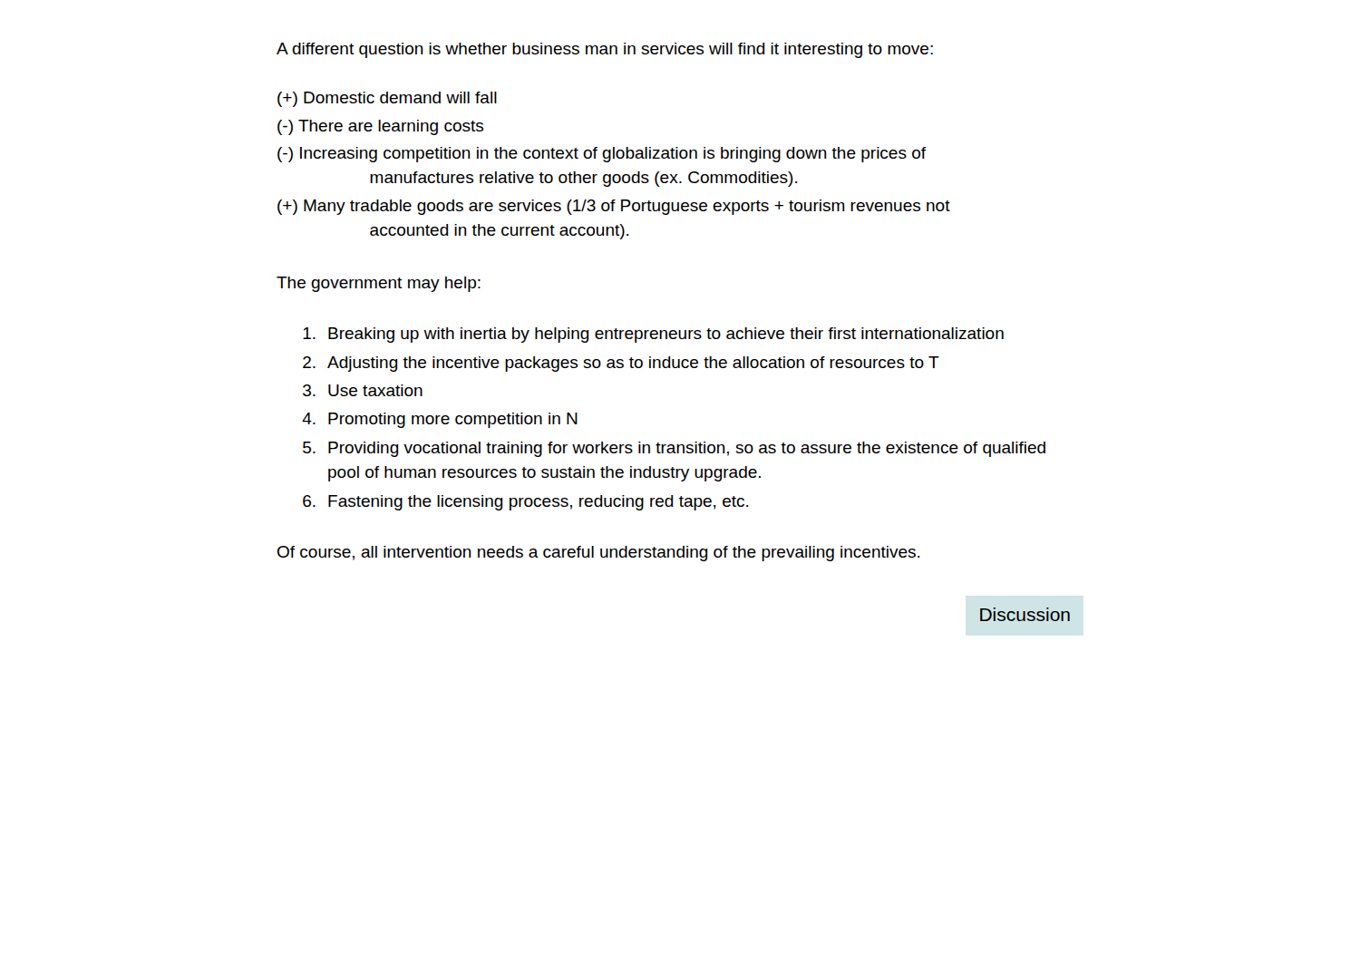A different question is whether business man in services will find it interesting to move:
(+) Domestic demand will fall (-) There are learning costs (-) Increasing competition in the context of globalization is bringing down the prices of manufactures relative to other goods (ex. Commodities). (+) Many tradable goods are services (1/3 of Portuguese exports + tourism revenues not accounted in the current account).
The government may help:
Breaking up with inertia by helping entrepreneurs to achieve their first internationalization
Adjusting the incentive packages so as to induce the allocation of resources to T
Use taxation
Promoting more competition in N
Providing vocational training for workers in transition, so as to assure the existence of qualified pool of human resources to sustain the industry upgrade.
Fastening the licensing process, reducing red tape, etc.
Of course, all intervention needs a careful understanding of the prevailing incentives.
Discussion